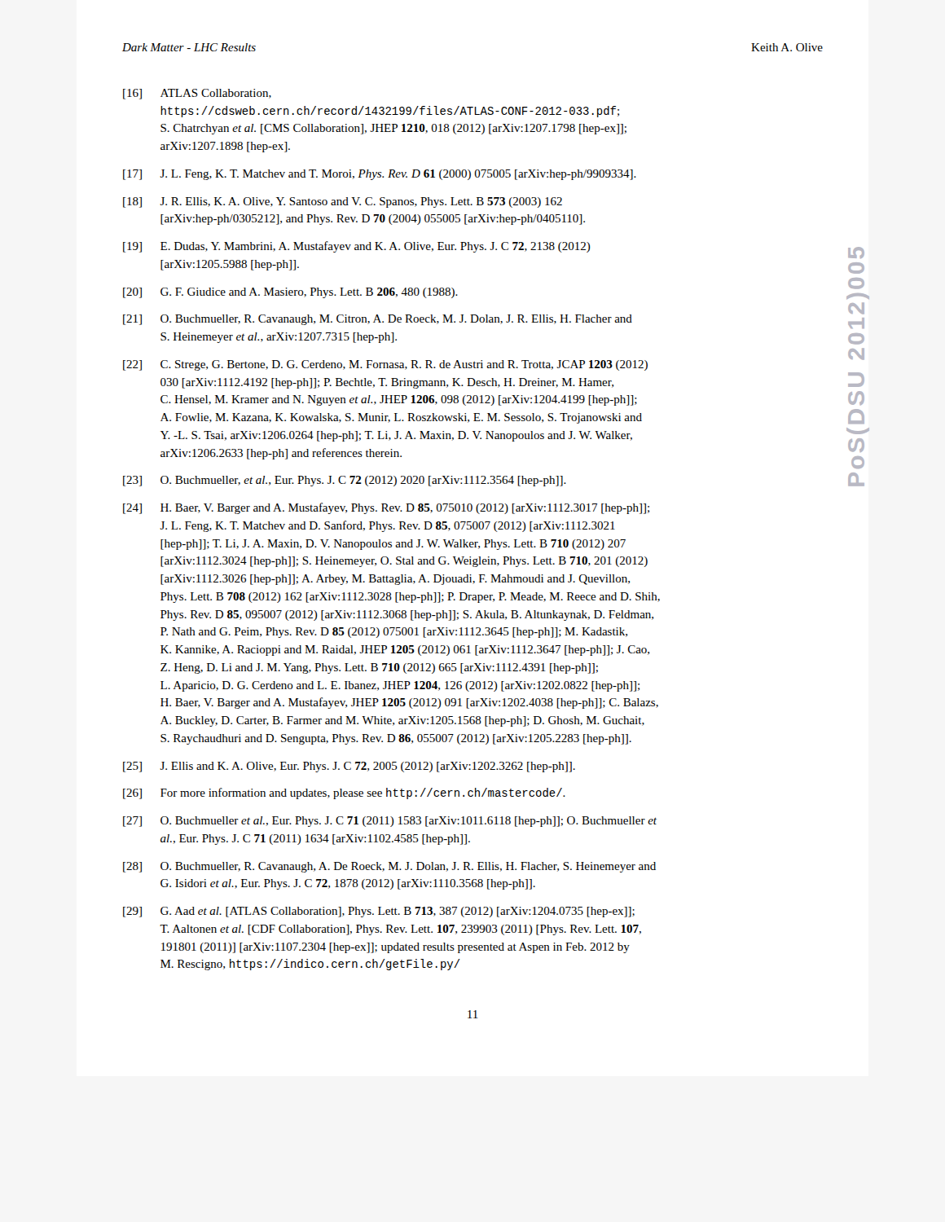Dark Matter - LHC Results
Keith A. Olive
PoS(DSU 2012)005
[16] ATLAS Collaboration,
https://cdsweb.cern.ch/record/1432199/files/ATLAS-CONF-2012-033.pdf;
S. Chatrchyan et al. [CMS Collaboration], JHEP 1210, 018 (2012) [arXiv:1207.1798 [hep-ex]];
arXiv:1207.1898 [hep-ex].
[17] J. L. Feng, K. T. Matchev and T. Moroi, Phys. Rev. D 61 (2000) 075005 [arXiv:hep-ph/9909334].
[18] J. R. Ellis, K. A. Olive, Y. Santoso and V. C. Spanos, Phys. Lett. B 573 (2003) 162
[arXiv:hep-ph/0305212], and Phys. Rev. D 70 (2004) 055005 [arXiv:hep-ph/0405110].
[19] E. Dudas, Y. Mambrini, A. Mustafayev and K. A. Olive, Eur. Phys. J. C 72, 2138 (2012)
[arXiv:1205.5988 [hep-ph]].
[20] G. F. Giudice and A. Masiero, Phys. Lett. B 206, 480 (1988).
[21] O. Buchmueller, R. Cavanaugh, M. Citron, A. De Roeck, M. J. Dolan, J. R. Ellis, H. Flacher and
S. Heinemeyer et al., arXiv:1207.7315 [hep-ph].
[22] C. Strege, G. Bertone, D. G. Cerdeno, M. Fornasa, R. R. de Austri and R. Trotta, JCAP 1203 (2012)
030 [arXiv:1112.4192 [hep-ph]]; P. Bechtle, T. Bringmann, K. Desch, H. Dreiner, M. Hamer,
C. Hensel, M. Kramer and N. Nguyen et al., JHEP 1206, 098 (2012) [arXiv:1204.4199 [hep-ph]];
A. Fowlie, M. Kazana, K. Kowalska, S. Munir, L. Roszkowski, E. M. Sessolo, S. Trojanowski and
Y. -L. S. Tsai, arXiv:1206.0264 [hep-ph]; T. Li, J. A. Maxin, D. V. Nanopoulos and J. W. Walker,
arXiv:1206.2633 [hep-ph] and references therein.
[23] O. Buchmueller, et al., Eur. Phys. J. C 72 (2012) 2020 [arXiv:1112.3564 [hep-ph]].
[24] H. Baer, V. Barger and A. Mustafayev, Phys. Rev. D 85, 075010 (2012) [arXiv:1112.3017 [hep-ph]];
J. L. Feng, K. T. Matchev and D. Sanford, Phys. Rev. D 85, 075007 (2012) [arXiv:1112.3021
[hep-ph]]; T. Li, J. A. Maxin, D. V. Nanopoulos and J. W. Walker, Phys. Lett. B 710 (2012) 207
[arXiv:1112.3024 [hep-ph]]; S. Heinemeyer, O. Stal and G. Weiglein, Phys. Lett. B 710, 201 (2012)
[arXiv:1112.3026 [hep-ph]]; A. Arbey, M. Battaglia, A. Djouadi, F. Mahmoudi and J. Quevillon,
Phys. Lett. B 708 (2012) 162 [arXiv:1112.3028 [hep-ph]]; P. Draper, P. Meade, M. Reece and D. Shih,
Phys. Rev. D 85, 095007 (2012) [arXiv:1112.3068 [hep-ph]]; S. Akula, B. Altunkaynak, D. Feldman,
P. Nath and G. Peim, Phys. Rev. D 85 (2012) 075001 [arXiv:1112.3645 [hep-ph]]; M. Kadastik,
K. Kannike, A. Racioppi and M. Raidal, JHEP 1205 (2012) 061 [arXiv:1112.3647 [hep-ph]]; J. Cao,
Z. Heng, D. Li and J. M. Yang, Phys. Lett. B 710 (2012) 665 [arXiv:1112.4391 [hep-ph]];
L. Aparicio, D. G. Cerdeno and L. E. Ibanez, JHEP 1204, 126 (2012) [arXiv:1202.0822 [hep-ph]];
H. Baer, V. Barger and A. Mustafayev, JHEP 1205 (2012) 091 [arXiv:1202.4038 [hep-ph]]; C. Balazs,
A. Buckley, D. Carter, B. Farmer and M. White, arXiv:1205.1568 [hep-ph]; D. Ghosh, M. Guchait,
S. Raychaudhuri and D. Sengupta, Phys. Rev. D 86, 055007 (2012) [arXiv:1205.2283 [hep-ph]].
[25] J. Ellis and K. A. Olive, Eur. Phys. J. C 72, 2005 (2012) [arXiv:1202.3262 [hep-ph]].
[26] For more information and updates, please see http://cern.ch/mastercode/.
[27] O. Buchmueller et al., Eur. Phys. J. C 71 (2011) 1583 [arXiv:1011.6118 [hep-ph]]; O. Buchmueller et
al., Eur. Phys. J. C 71 (2011) 1634 [arXiv:1102.4585 [hep-ph]].
[28] O. Buchmueller, R. Cavanaugh, A. De Roeck, M. J. Dolan, J. R. Ellis, H. Flacher, S. Heinemeyer and
G. Isidori et al., Eur. Phys. J. C 72, 1878 (2012) [arXiv:1110.3568 [hep-ph]].
[29] G. Aad et al. [ATLAS Collaboration], Phys. Lett. B 713, 387 (2012) [arXiv:1204.0735 [hep-ex]];
T. Aaltonen et al. [CDF Collaboration], Phys. Rev. Lett. 107, 239903 (2011) [Phys. Rev. Lett. 107,
191801 (2011)] [arXiv:1107.2304 [hep-ex]]; updated results presented at Aspen in Feb. 2012 by
M. Rescigno, https://indico.cern.ch/getFile.py/
11